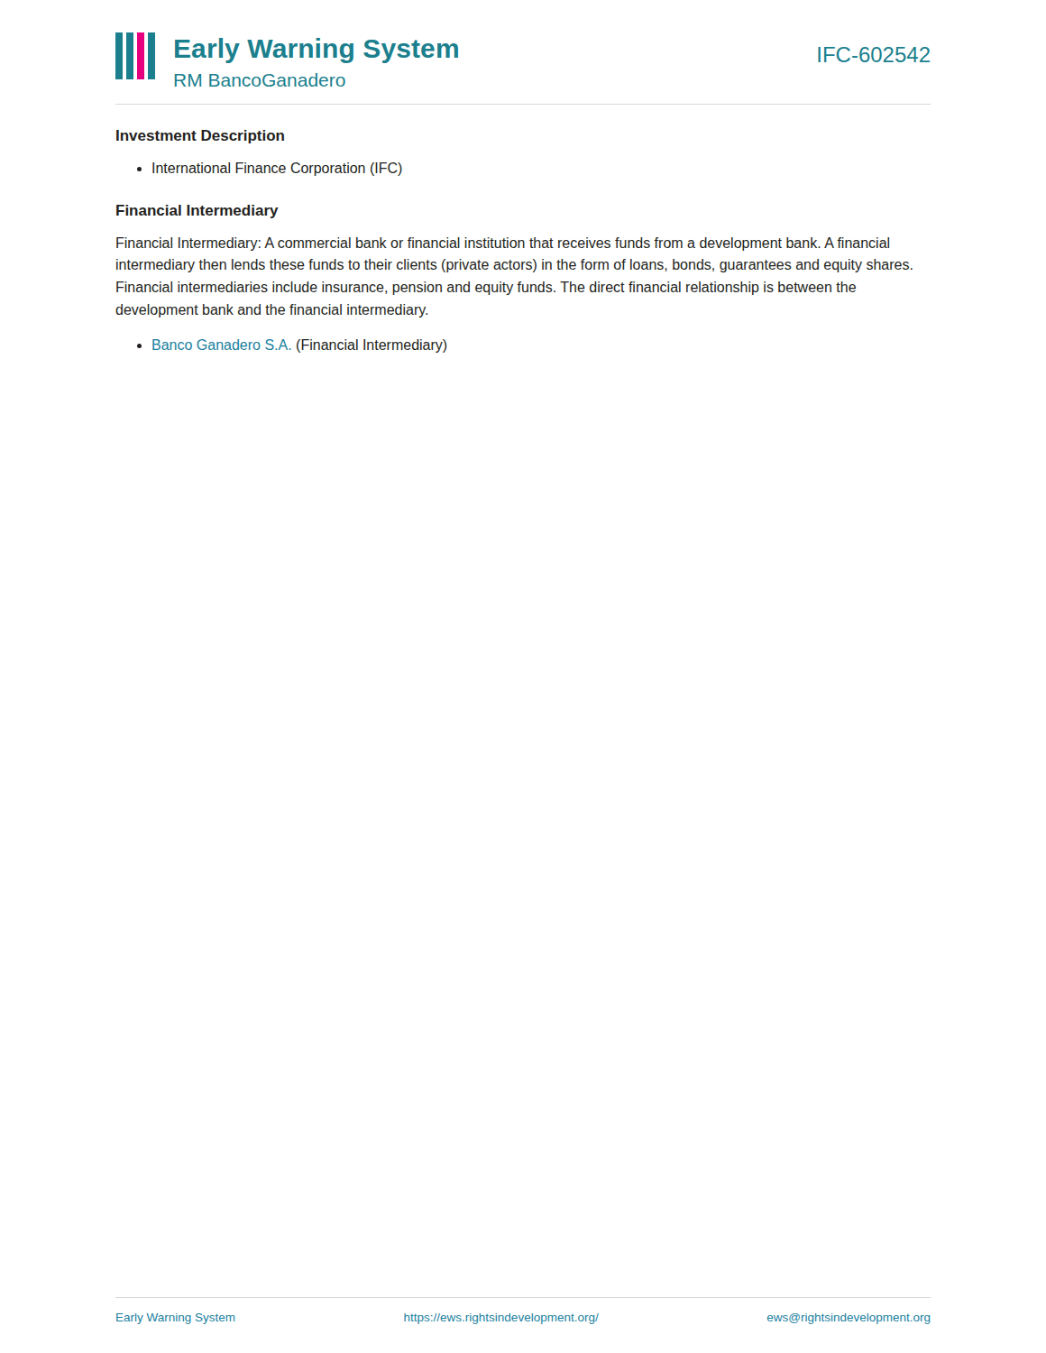Early Warning System RM BancoGanadero
IFC-602542
Investment Description
International Finance Corporation (IFC)
Financial Intermediary
Financial Intermediary: A commercial bank or financial institution that receives funds from a development bank. A financial intermediary then lends these funds to their clients (private actors) in the form of loans, bonds, guarantees and equity shares. Financial intermediaries include insurance, pension and equity funds. The direct financial relationship is between the development bank and the financial intermediary.
Banco Ganadero S.A. (Financial Intermediary)
Early Warning System
https://ews.rightsindevelopment.org/
ews@rightsindevelopment.org